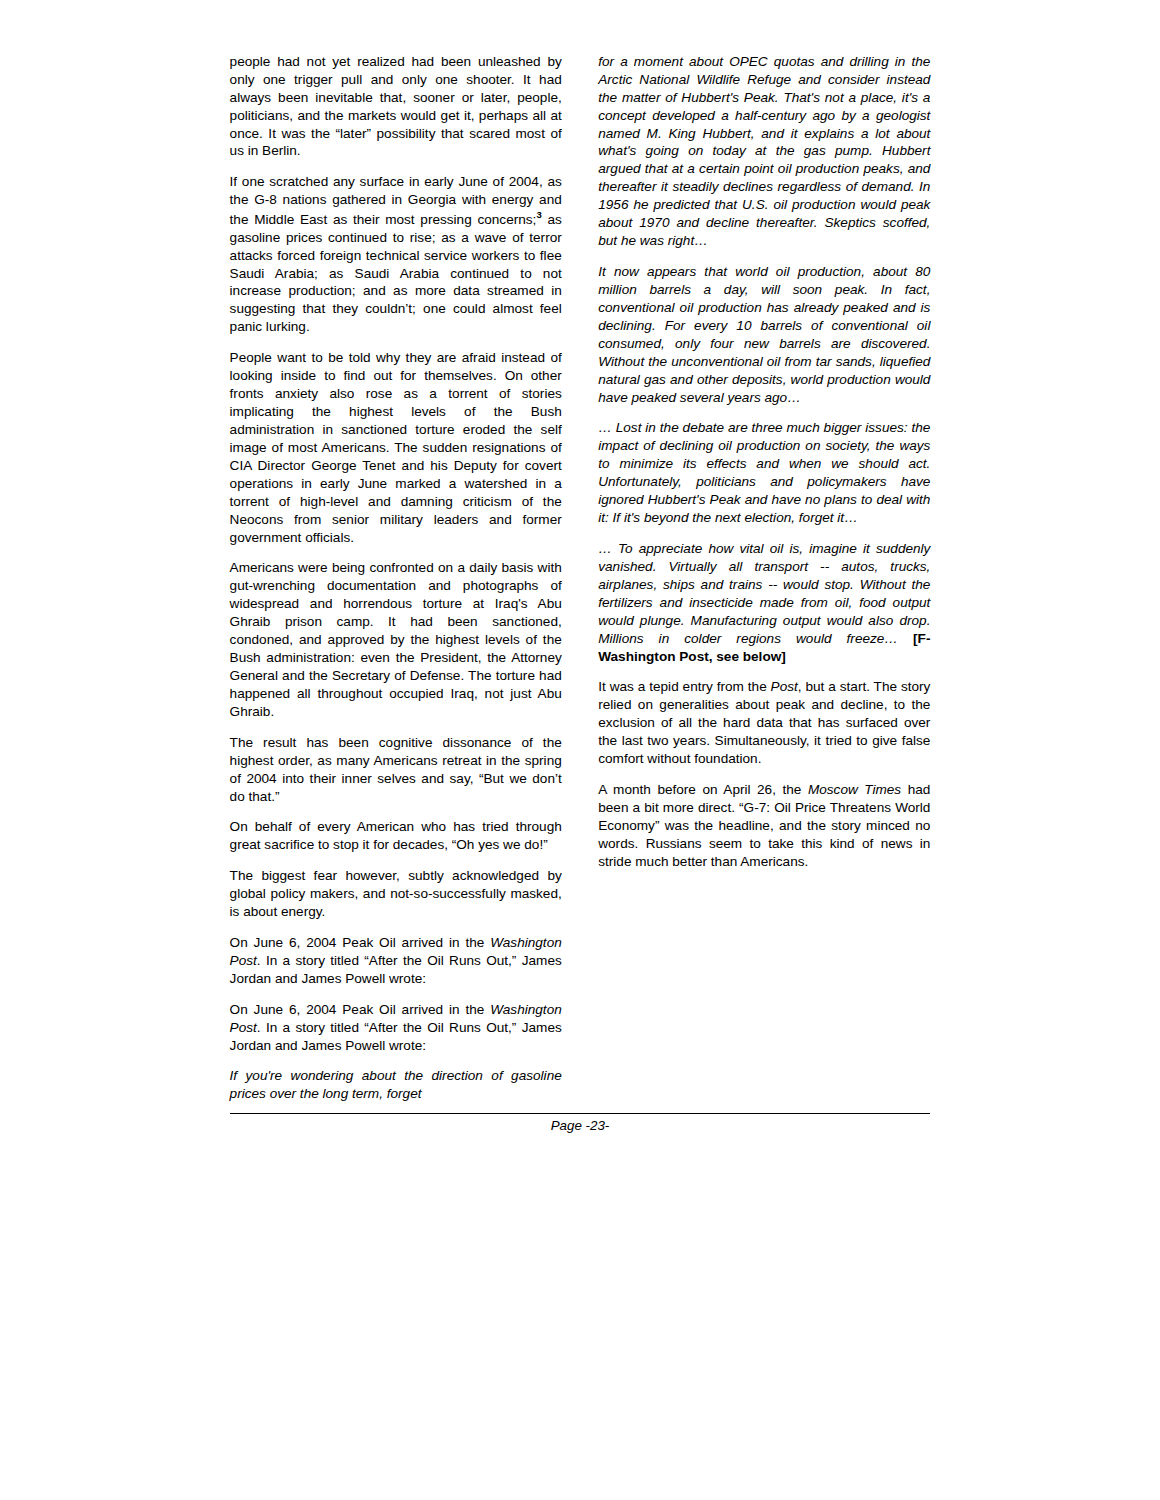people had not yet realized had been unleashed by only one trigger pull and only one shooter. It had always been inevitable that, sooner or later, people, politicians, and the markets would get it, perhaps all at once. It was the “later” possibility that scared most of us in Berlin.
If one scratched any surface in early June of 2004, as the G-8 nations gathered in Georgia with energy and the Middle East as their most pressing concerns;3 as gasoline prices continued to rise; as a wave of terror attacks forced foreign technical service workers to flee Saudi Arabia; as Saudi Arabia continued to not increase production; and as more data streamed in suggesting that they couldn’t; one could almost feel panic lurking.
People want to be told why they are afraid instead of looking inside to find out for themselves. On other fronts anxiety also rose as a torrent of stories implicating the highest levels of the Bush administration in sanctioned torture eroded the self image of most Americans. The sudden resignations of CIA Director George Tenet and his Deputy for covert operations in early June marked a watershed in a torrent of high-level and damning criticism of the Neocons from senior military leaders and former government officials.
Americans were being confronted on a daily basis with gut-wrenching documentation and photographs of widespread and horrendous torture at Iraq's Abu Ghraib prison camp. It had been sanctioned, condoned, and approved by the highest levels of the Bush administration: even the President, the Attorney General and the Secretary of Defense. The torture had happened all throughout occupied Iraq, not just Abu Ghraib.
The result has been cognitive dissonance of the highest order, as many Americans retreat in the spring of 2004 into their inner selves and say, “But we don’t do that.”
On behalf of every American who has tried through great sacrifice to stop it for decades, “Oh yes we do!”
The biggest fear however, subtly acknowledged by global policy makers, and not-so-successfully masked, is about energy.
On June 6, 2004 Peak Oil arrived in the Washington Post. In a story titled “After the Oil Runs Out,” James Jordan and James Powell wrote:
On June 6, 2004 Peak Oil arrived in the Washington Post. In a story titled “After the Oil Runs Out,” James Jordan and James Powell wrote:
If you're wondering about the direction of gasoline prices over the long term, forget
for a moment about OPEC quotas and drilling in the Arctic National Wildlife Refuge and consider instead the matter of Hubbert's Peak. That's not a place, it's a concept developed a half-century ago by a geologist named M. King Hubbert, and it explains a lot about what's going on today at the gas pump. Hubbert argued that at a certain point oil production peaks, and thereafter it steadily declines regardless of demand. In 1956 he predicted that U.S. oil production would peak about 1970 and decline thereafter. Skeptics scoffed, but he was right…
It now appears that world oil production, about 80 million barrels a day, will soon peak. In fact, conventional oil production has already peaked and is declining. For every 10 barrels of conventional oil consumed, only four new barrels are discovered. Without the unconventional oil from tar sands, liquefied natural gas and other deposits, world production would have peaked several years ago…
… Lost in the debate are three much bigger issues: the impact of declining oil production on society, the ways to minimize its effects and when we should act. Unfortunately, politicians and policymakers have ignored Hubbert's Peak and have no plans to deal with it: If it's beyond the next election, forget it…
… To appreciate how vital oil is, imagine it suddenly vanished. Virtually all transport -- autos, trucks, airplanes, ships and trains -- would stop. Without the fertilizers and insecticide made from oil, food output would plunge. Manufacturing output would also drop. Millions in colder regions would freeze… [F- Washington Post, see below]
It was a tepid entry from the Post, but a start. The story relied on generalities about peak and decline, to the exclusion of all the hard data that has surfaced over the last two years. Simultaneously, it tried to give false comfort without foundation.
A month before on April 26, the Moscow Times had been a bit more direct. “G-7: Oil Price Threatens World Economy” was the headline, and the story minced no words. Russians seem to take this kind of news in stride much better than Americans.
Page -23-